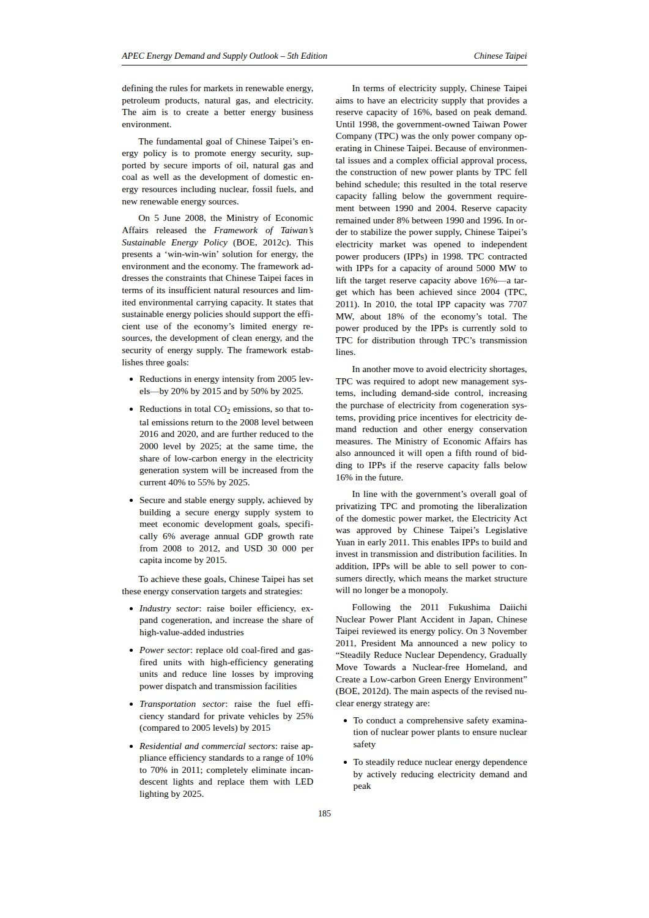APEC Energy Demand and Supply Outlook – 5th Edition Chinese Taipei
defining the rules for markets in renewable energy, petroleum products, natural gas, and electricity. The aim is to create a better energy business environment.
The fundamental goal of Chinese Taipei’s energy policy is to promote energy security, supported by secure imports of oil, natural gas and coal as well as the development of domestic energy resources including nuclear, fossil fuels, and new renewable energy sources.
On 5 June 2008, the Ministry of Economic Affairs released the Framework of Taiwan’s Sustainable Energy Policy (BOE, 2012c). This presents a ‘win-win-win’ solution for energy, the environment and the economy. The framework addresses the constraints that Chinese Taipei faces in terms of its insufficient natural resources and limited environmental carrying capacity. It states that sustainable energy policies should support the efficient use of the economy’s limited energy resources, the development of clean energy, and the security of energy supply. The framework establishes three goals:
Reductions in energy intensity from 2005 levels—by 20% by 2015 and by 50% by 2025.
Reductions in total CO2 emissions, so that total emissions return to the 2008 level between 2016 and 2020, and are further reduced to the 2000 level by 2025; at the same time, the share of low-carbon energy in the electricity generation system will be increased from the current 40% to 55% by 2025.
Secure and stable energy supply, achieved by building a secure energy supply system to meet economic development goals, specifically 6% average annual GDP growth rate from 2008 to 2012, and USD 30 000 per capita income by 2015.
To achieve these goals, Chinese Taipei has set these energy conservation targets and strategies:
Industry sector: raise boiler efficiency, expand cogeneration, and increase the share of high-value-added industries
Power sector: replace old coal-fired and gas-fired units with high-efficiency generating units and reduce line losses by improving power dispatch and transmission facilities
Transportation sector: raise the fuel efficiency standard for private vehicles by 25% (compared to 2005 levels) by 2015
Residential and commercial sectors: raise appliance efficiency standards to a range of 10% to 70% in 2011; completely eliminate incandescent lights and replace them with LED lighting by 2025.
In terms of electricity supply, Chinese Taipei aims to have an electricity supply that provides a reserve capacity of 16%, based on peak demand. Until 1998, the government-owned Taiwan Power Company (TPC) was the only power company operating in Chinese Taipei. Because of environmental issues and a complex official approval process, the construction of new power plants by TPC fell behind schedule; this resulted in the total reserve capacity falling below the government requirement between 1990 and 2004. Reserve capacity remained under 8% between 1990 and 1996. In order to stabilize the power supply, Chinese Taipei’s electricity market was opened to independent power producers (IPPs) in 1998. TPC contracted with IPPs for a capacity of around 5000 MW to lift the target reserve capacity above 16%—a target which has been achieved since 2004 (TPC, 2011). In 2010, the total IPP capacity was 7707 MW, about 18% of the economy’s total. The power produced by the IPPs is currently sold to TPC for distribution through TPC’s transmission lines.
In another move to avoid electricity shortages, TPC was required to adopt new management systems, including demand-side control, increasing the purchase of electricity from cogeneration systems, providing price incentives for electricity demand reduction and other energy conservation measures. The Ministry of Economic Affairs has also announced it will open a fifth round of bidding to IPPs if the reserve capacity falls below 16% in the future.
In line with the government’s overall goal of privatizing TPC and promoting the liberalization of the domestic power market, the Electricity Act was approved by Chinese Taipei’s Legislative Yuan in early 2011. This enables IPPs to build and invest in transmission and distribution facilities. In addition, IPPs will be able to sell power to consumers directly, which means the market structure will no longer be a monopoly.
Following the 2011 Fukushima Daiichi Nuclear Power Plant Accident in Japan, Chinese Taipei reviewed its energy policy. On 3 November 2011, President Ma announced a new policy to “Steadily Reduce Nuclear Dependency, Gradually Move Towards a Nuclear-free Homeland, and Create a Low-carbon Green Energy Environment” (BOE, 2012d). The main aspects of the revised nuclear energy strategy are:
To conduct a comprehensive safety examination of nuclear power plants to ensure nuclear safety
To steadily reduce nuclear energy dependence by actively reducing electricity demand and peak
185